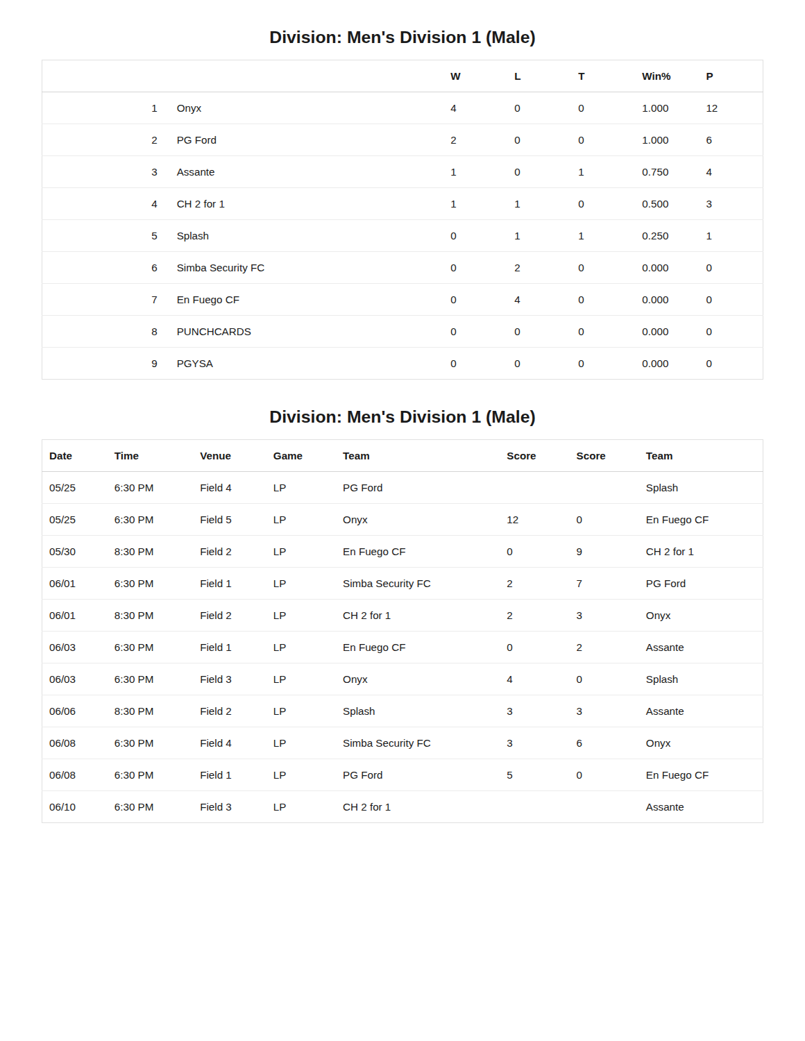Division: Men's Division 1 (Male)
| | | W | L | T | Win% | P |
| --- | --- | --- | --- | --- | --- | --- |
| 1 | Onyx | 4 | 0 | 0 | 1.000 | 12 |
| 2 | PG Ford | 2 | 0 | 0 | 1.000 | 6 |
| 3 | Assante | 1 | 0 | 1 | 0.750 | 4 |
| 4 | CH 2 for 1 | 1 | 1 | 0 | 0.500 | 3 |
| 5 | Splash | 0 | 1 | 1 | 0.250 | 1 |
| 6 | Simba Security FC | 0 | 2 | 0 | 0.000 | 0 |
| 7 | En Fuego CF | 0 | 4 | 0 | 0.000 | 0 |
| 8 | PUNCHCARDS | 0 | 0 | 0 | 0.000 | 0 |
| 9 | PGYSA | 0 | 0 | 0 | 0.000 | 0 |
Division: Men's Division 1 (Male)
| Date | Time | Venue | Game | Team | Score | Score | Team |
| --- | --- | --- | --- | --- | --- | --- | --- |
| 05/25 | 6:30 PM | Field 4 | LP | PG Ford | | | Splash |
| 05/25 | 6:30 PM | Field 5 | LP | Onyx | 12 | 0 | En Fuego CF |
| 05/30 | 8:30 PM | Field 2 | LP | En Fuego CF | 0 | 9 | CH 2 for 1 |
| 06/01 | 6:30 PM | Field 1 | LP | Simba Security FC | 2 | 7 | PG Ford |
| 06/01 | 8:30 PM | Field 2 | LP | CH 2 for 1 | 2 | 3 | Onyx |
| 06/03 | 6:30 PM | Field 1 | LP | En Fuego CF | 0 | 2 | Assante |
| 06/03 | 6:30 PM | Field 3 | LP | Onyx | 4 | 0 | Splash |
| 06/06 | 8:30 PM | Field 2 | LP | Splash | 3 | 3 | Assante |
| 06/08 | 6:30 PM | Field 4 | LP | Simba Security FC | 3 | 6 | Onyx |
| 06/08 | 6:30 PM | Field 1 | LP | PG Ford | 5 | 0 | En Fuego CF |
| 06/10 | 6:30 PM | Field 3 | LP | CH 2 for 1 | | | Assante |